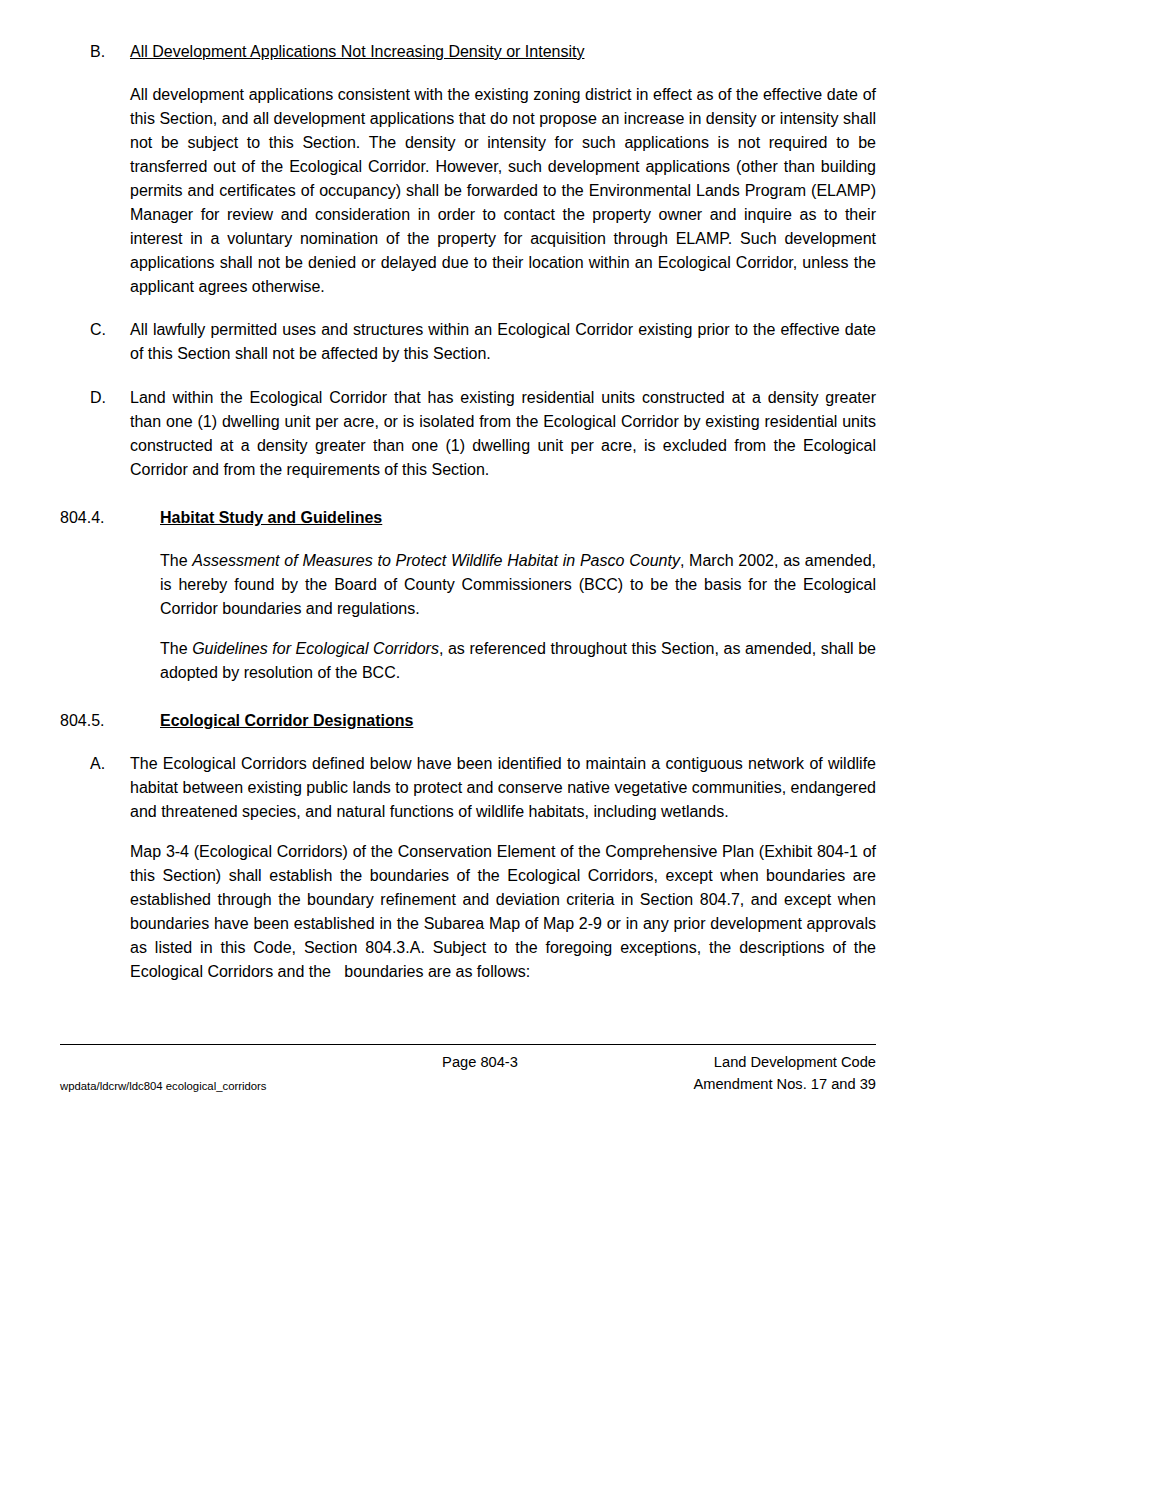B.
All Development Applications Not Increasing Density or Intensity
All development applications consistent with the existing zoning district in effect as of the effective date of this Section, and all development applications that do not propose an increase in density or intensity shall not be subject to this Section. The density or intensity for such applications is not required to be transferred out of the Ecological Corridor. However, such development applications (other than building permits and certificates of occupancy) shall be forwarded to the Environmental Lands Program (ELAMP) Manager for review and consideration in order to contact the property owner and inquire as to their interest in a voluntary nomination of the property for acquisition through ELAMP. Such development applications shall not be denied or delayed due to their location within an Ecological Corridor, unless the applicant agrees otherwise.
C.
All lawfully permitted uses and structures within an Ecological Corridor existing prior to the effective date of this Section shall not be affected by this Section.
D.
Land within the Ecological Corridor that has existing residential units constructed at a density greater than one (1) dwelling unit per acre, or is isolated from the Ecological Corridor by existing residential units constructed at a density greater than one (1) dwelling unit per acre, is excluded from the Ecological Corridor and from the requirements of this Section.
804.4.
Habitat Study and Guidelines
The Assessment of Measures to Protect Wildlife Habitat in Pasco County, March 2002, as amended, is hereby found by the Board of County Commissioners (BCC) to be the basis for the Ecological Corridor boundaries and regulations.
The Guidelines for Ecological Corridors, as referenced throughout this Section, as amended, shall be adopted by resolution of the BCC.
804.5.
Ecological Corridor Designations
A.
The Ecological Corridors defined below have been identified to maintain a contiguous network of wildlife habitat between existing public lands to protect and conserve native vegetative communities, endangered and threatened species, and natural functions of wildlife habitats, including wetlands.
Map 3-4 (Ecological Corridors) of the Conservation Element of the Comprehensive Plan (Exhibit 804-1 of this Section) shall establish the boundaries of the Ecological Corridors, except when boundaries are established through the boundary refinement and deviation criteria in Section 804.7, and except when boundaries have been established in the Subarea Map of Map 2-9 or in any prior development approvals as listed in this Code, Section 804.3.A. Subject to the foregoing exceptions, the descriptions of the Ecological Corridors and the boundaries are as follows:
wpdata/ldcrw/ldc804 ecological_corridors
Page 804-3
Land Development Code
Amendment Nos. 17 and 39